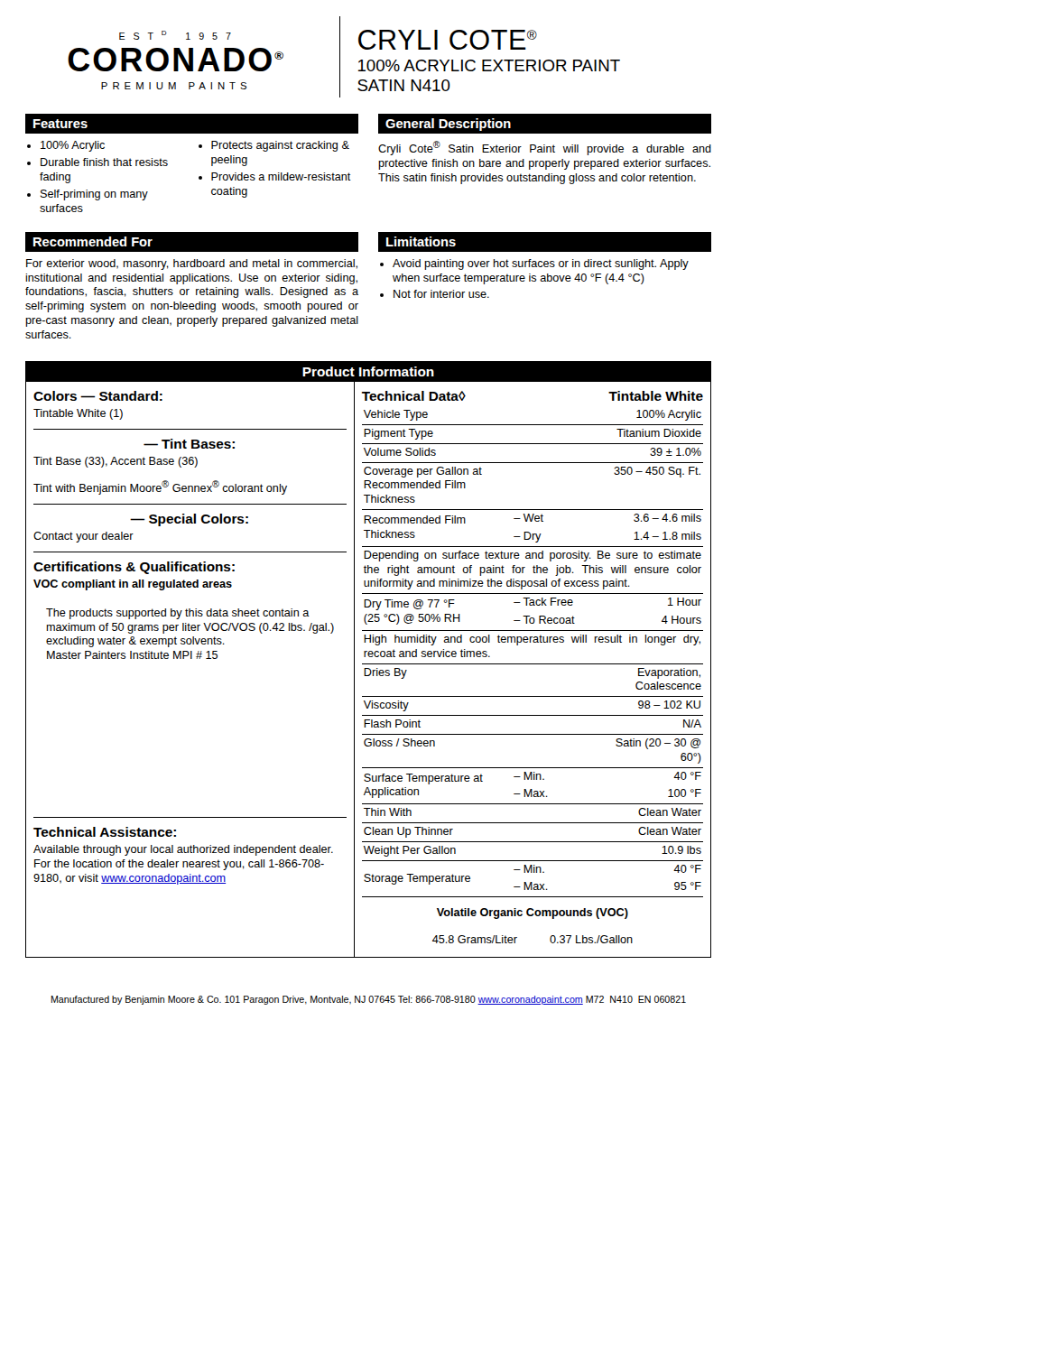E S T D 1 9 5 7
CORONADO®
PREMIUM PAINTS
CRYLI COTE®
100% ACRYLIC EXTERIOR PAINT
SATIN N410
Features
100% Acrylic
Durable finish that resists fading
Self-priming on many surfaces
Protects against cracking & peeling
Provides a mildew-resistant coating
General Description
Cryli Cote® Satin Exterior Paint will provide a durable and protective finish on bare and properly prepared exterior surfaces. This satin finish provides outstanding gloss and color retention.
Recommended For
For exterior wood, masonry, hardboard and metal in commercial, institutional and residential applications. Use on exterior siding, foundations, fascia, shutters or retaining walls. Designed as a self-priming system on non-bleeding woods, smooth poured or pre-cast masonry and clean, properly prepared galvanized metal surfaces.
Limitations
Avoid painting over hot surfaces or in direct sunlight. Apply when surface temperature is above 40 °F (4.4 °C)
Not for interior use.
Product Information
Colors — Standard:
Tintable White (1)
— Tint Bases:
Tint Base (33), Accent Base (36)
Tint with Benjamin Moore® Gennex® colorant only
— Special Colors:
Contact your dealer
Certifications & Qualifications:
VOC compliant in all regulated areas
The products supported by this data sheet contain a maximum of 50 grams per liter VOC/VOS (0.42 lbs. /gal.) excluding water & exempt solvents.
Master Painters Institute MPI # 15
Technical Assistance:
Available through your local authorized independent dealer. For the location of the dealer nearest you, call 1-866-708-9180, or visit www.coronadopaint.com
Technical Data◊ Tintable White
| Vehicle Type | | 100% Acrylic |
| Pigment Type | | Titanium Dioxide |
| Volume Solids | | 39 ± 1.0% |
| Coverage per Gallon at Recommended Film Thickness | | 350 – 450 Sq. Ft. |
| Recommended Film Thickness | – Wet | 3.6 – 4.6 mils |
| – Dry | 1.4 – 1.8 mils |
| Depending on surface texture and porosity. Be sure to estimate the right amount of paint for the job. This will ensure color uniformity and minimize the disposal of excess paint. |
| Dry Time @ 77 °F (25 °C) @ 50% RH | – Tack Free | 1 Hour |
| – To Recoat | 4 Hours |
| High humidity and cool temperatures will result in longer dry, recoat and service times. |
| Dries By | | Evaporation, Coalescence |
| Viscosity | | 98 – 102 KU |
| Flash Point | | N/A |
| Gloss / Sheen | | Satin (20 – 30 @ 60°) |
| Surface Temperature at Application | – Min. | 40 °F |
| – Max. | 100 °F |
| Thin With | | Clean Water |
| Clean Up Thinner | | Clean Water |
| Weight Per Gallon | | 10.9 lbs |
| Storage Temperature | – Min. | 40 °F |
| – Max. | 95 °F |
Volatile Organic Compounds (VOC)
45.8 Grams/Liter 0.37 Lbs./Gallon
Manufactured by Benjamin Moore & Co. 101 Paragon Drive, Montvale, NJ 07645 Tel: 866-708-9180 www.coronadopaint.com M72 N410 EN 060821